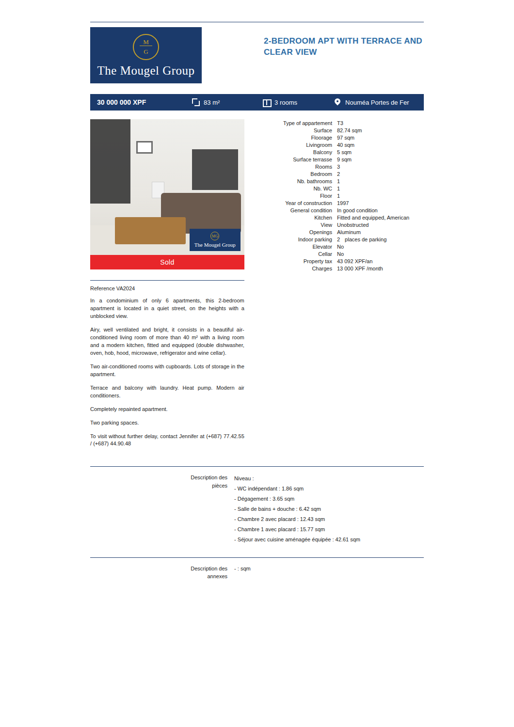M G
The Mougel Group
2-BEDROOM APT WITH TERRACE AND CLEAR VIEW
30 000 000 XPF
83 m²
3 rooms
Nouméa Portes de Fer
MG The Mougel Group
Sold
Reference VA2024
In a condominium of only 6 apartments, this 2-bedroom apartment is located in a quiet street, on the heights with a unblocked view.
Airy, well ventilated and bright, it consists in a beautiful air-conditioned living room of more than 40 m² with a living room and a modern kitchen, fitted and equipped (double dishwasher, oven, hob, hood, microwave, refrigerator and wine cellar).
Two air-conditioned rooms with cupboards. Lots of storage in the apartment.
Terrace and balcony with laundry. Heat pump. Modern air conditioners.
Completely repainted apartment.
Two parking spaces.
To visit without further delay, contact Jennifer at (+687) 77.42.55 / (+687) 44.90.48
| Type of appartement | T3 |
| Surface | 82.74 sqm |
| Floorage | 97 sqm |
| Livingroom | 40 sqm |
| Balcony | 5 sqm |
| Surface terrasse | 9 sqm |
| Rooms | 3 |
| Bedroom | 2 |
| Nb. bathrooms | 1 |
| Nb. WC | 1 |
| Floor | 1 |
| Year of construction | 1997 |
| General condition | In good condition |
| Kitchen | Fitted and equipped, American |
| View | Unobstructed |
| Openings | Aluminum |
| Indoor parking | 2 places de parking |
| Elevator | No |
| Cellar | No |
| Property tax | 43 092 XPF/an |
| Charges | 13 000 XPF /month |
Description des
pièces
Niveau :
- WC indépendant : 1.86 sqm
- Dégagement : 3.65 sqm
- Salle de bains + douche : 6.42 sqm
- Chambre 2 avec placard : 12.43 sqm
- Chambre 1 avec placard : 15.77 sqm
- Séjour avec cuisine aménagée équipée : 42.61 sqm
Description des
annexes
- : sqm